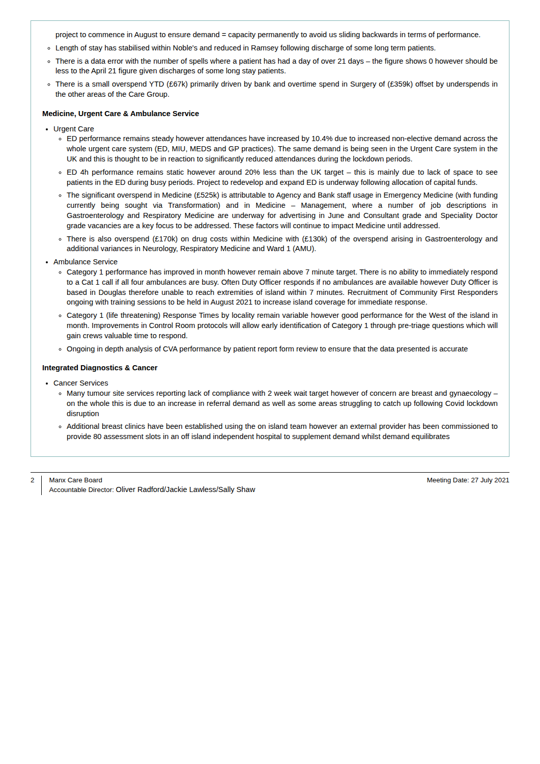project to commence in August to ensure demand = capacity permanently to avoid us sliding backwards in terms of performance.
Length of stay has stabilised within Noble's and reduced in Ramsey following discharge of some long term patients.
There is a data error with the number of spells where a patient has had a day of over 21 days – the figure shows 0 however should be less to the April 21 figure given discharges of some long stay patients.
There is a small overspend YTD (£67k) primarily driven by bank and overtime spend in Surgery of (£359k) offset by underspends in the other areas of the Care Group.
Medicine, Urgent Care & Ambulance Service
Urgent Care
ED performance remains steady however attendances have increased by 10.4% due to increased non-elective demand across the whole urgent care system (ED, MIU, MEDS and GP practices). The same demand is being seen in the Urgent Care system in the UK and this is thought to be in reaction to significantly reduced attendances during the lockdown periods.
ED 4h performance remains static however around 20% less than the UK target – this is mainly due to lack of space to see patients in the ED during busy periods. Project to redevelop and expand ED is underway following allocation of capital funds.
The significant overspend in Medicine (£525k) is attributable to Agency and Bank staff usage in Emergency Medicine (with funding currently being sought via Transformation) and in Medicine – Management, where a number of job descriptions in Gastroenterology and Respiratory Medicine are underway for advertising in June and Consultant grade and Speciality Doctor grade vacancies are a key focus to be addressed. These factors will continue to impact Medicine until addressed.
There is also overspend (£170k) on drug costs within Medicine with (£130k) of the overspend arising in Gastroenterology and additional variances in Neurology, Respiratory Medicine and Ward 1 (AMU).
Ambulance Service
Category 1 performance has improved in month however remain above 7 minute target. There is no ability to immediately respond to a Cat 1 call if all four ambulances are busy. Often Duty Officer responds if no ambulances are available however Duty Officer is based in Douglas therefore unable to reach extremities of island within 7 minutes. Recruitment of Community First Responders ongoing with training sessions to be held in August 2021 to increase island coverage for immediate response.
Category 1 (life threatening) Response Times by locality remain variable however good performance for the West of the island in month. Improvements in Control Room protocols will allow early identification of Category 1 through pre-triage questions which will gain crews valuable time to respond.
Ongoing in depth analysis of CVA performance by patient report form review to ensure that the data presented is accurate
Integrated Diagnostics & Cancer
Cancer Services
Many tumour site services reporting lack of compliance with 2 week wait target however of concern are breast and gynaecology – on the whole this is due to an increase in referral demand as well as some areas struggling to catch up following Covid lockdown disruption
Additional breast clinics have been established using the on island team however an external provider has been commissioned to provide 80 assessment slots in an off island independent hospital to supplement demand whilst demand equilibrates
2
Manx Care Board
Accountable Director: Oliver Radford/Jackie Lawless/Sally Shaw
Meeting Date: 27 July 2021